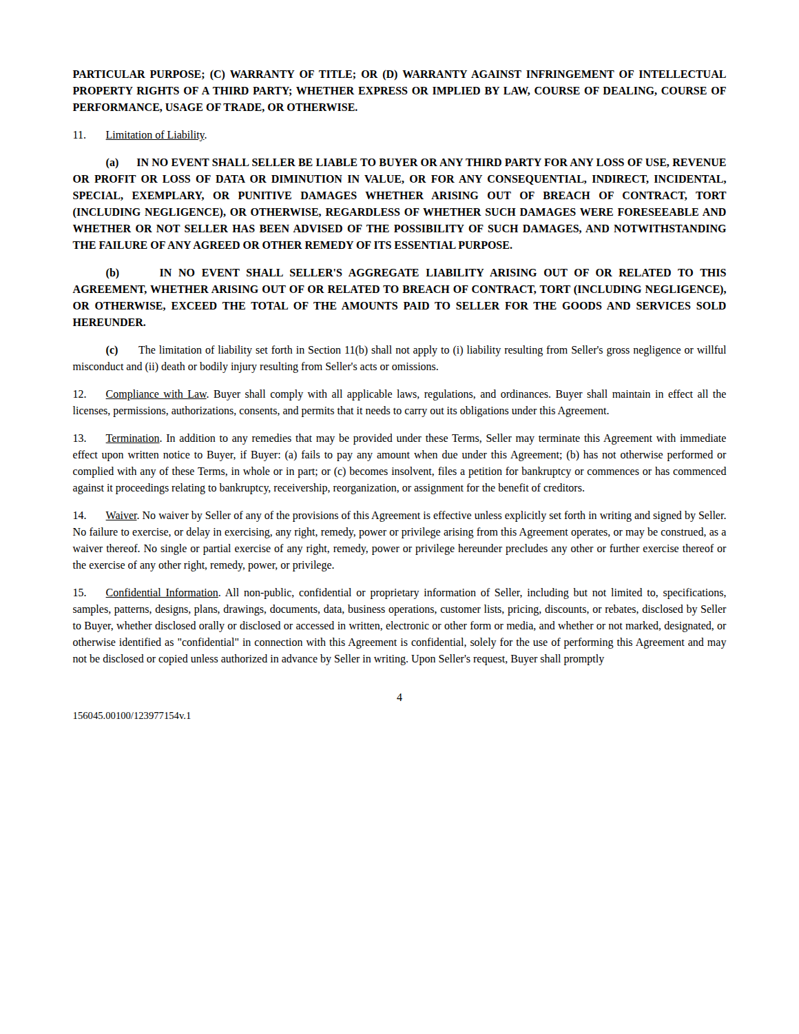PARTICULAR PURPOSE; (c) WARRANTY OF TITLE; OR (d) WARRANTY AGAINST INFRINGEMENT OF INTELLECTUAL PROPERTY RIGHTS OF A THIRD PARTY; WHETHER EXPRESS OR IMPLIED BY LAW, COURSE OF DEALING, COURSE OF PERFORMANCE, USAGE OF TRADE, OR OTHERWISE.
11. Limitation of Liability.
(a) IN NO EVENT SHALL SELLER BE LIABLE TO BUYER OR ANY THIRD PARTY FOR ANY LOSS OF USE, REVENUE OR PROFIT OR LOSS OF DATA OR DIMINUTION IN VALUE, OR FOR ANY CONSEQUENTIAL, INDIRECT, INCIDENTAL, SPECIAL, EXEMPLARY, OR PUNITIVE DAMAGES WHETHER ARISING OUT OF BREACH OF CONTRACT, TORT (INCLUDING NEGLIGENCE), OR OTHERWISE, REGARDLESS OF WHETHER SUCH DAMAGES WERE FORESEEABLE AND WHETHER OR NOT SELLER HAS BEEN ADVISED OF THE POSSIBILITY OF SUCH DAMAGES, AND NOTWITHSTANDING THE FAILURE OF ANY AGREED OR OTHER REMEDY OF ITS ESSENTIAL PURPOSE.
(b) IN NO EVENT SHALL SELLER'S AGGREGATE LIABILITY ARISING OUT OF OR RELATED TO THIS AGREEMENT, WHETHER ARISING OUT OF OR RELATED TO BREACH OF CONTRACT, TORT (INCLUDING NEGLIGENCE), OR OTHERWISE, EXCEED THE TOTAL OF THE AMOUNTS PAID TO SELLER FOR THE GOODS AND SERVICES SOLD HEREUNDER.
(c) The limitation of liability set forth in Section 11(b) shall not apply to (i) liability resulting from Seller's gross negligence or willful misconduct and (ii) death or bodily injury resulting from Seller's acts or omissions.
12. Compliance with Law. Buyer shall comply with all applicable laws, regulations, and ordinances. Buyer shall maintain in effect all the licenses, permissions, authorizations, consents, and permits that it needs to carry out its obligations under this Agreement.
13. Termination. In addition to any remedies that may be provided under these Terms, Seller may terminate this Agreement with immediate effect upon written notice to Buyer, if Buyer: (a) fails to pay any amount when due under this Agreement; (b) has not otherwise performed or complied with any of these Terms, in whole or in part; or (c) becomes insolvent, files a petition for bankruptcy or commences or has commenced against it proceedings relating to bankruptcy, receivership, reorganization, or assignment for the benefit of creditors.
14. Waiver. No waiver by Seller of any of the provisions of this Agreement is effective unless explicitly set forth in writing and signed by Seller. No failure to exercise, or delay in exercising, any right, remedy, power or privilege arising from this Agreement operates, or may be construed, as a waiver thereof. No single or partial exercise of any right, remedy, power or privilege hereunder precludes any other or further exercise thereof or the exercise of any other right, remedy, power, or privilege.
15. Confidential Information. All non-public, confidential or proprietary information of Seller, including but not limited to, specifications, samples, patterns, designs, plans, drawings, documents, data, business operations, customer lists, pricing, discounts, or rebates, disclosed by Seller to Buyer, whether disclosed orally or disclosed or accessed in written, electronic or other form or media, and whether or not marked, designated, or otherwise identified as "confidential" in connection with this Agreement is confidential, solely for the use of performing this Agreement and may not be disclosed or copied unless authorized in advance by Seller in writing. Upon Seller's request, Buyer shall promptly
4
156045.00100/123977154v.1